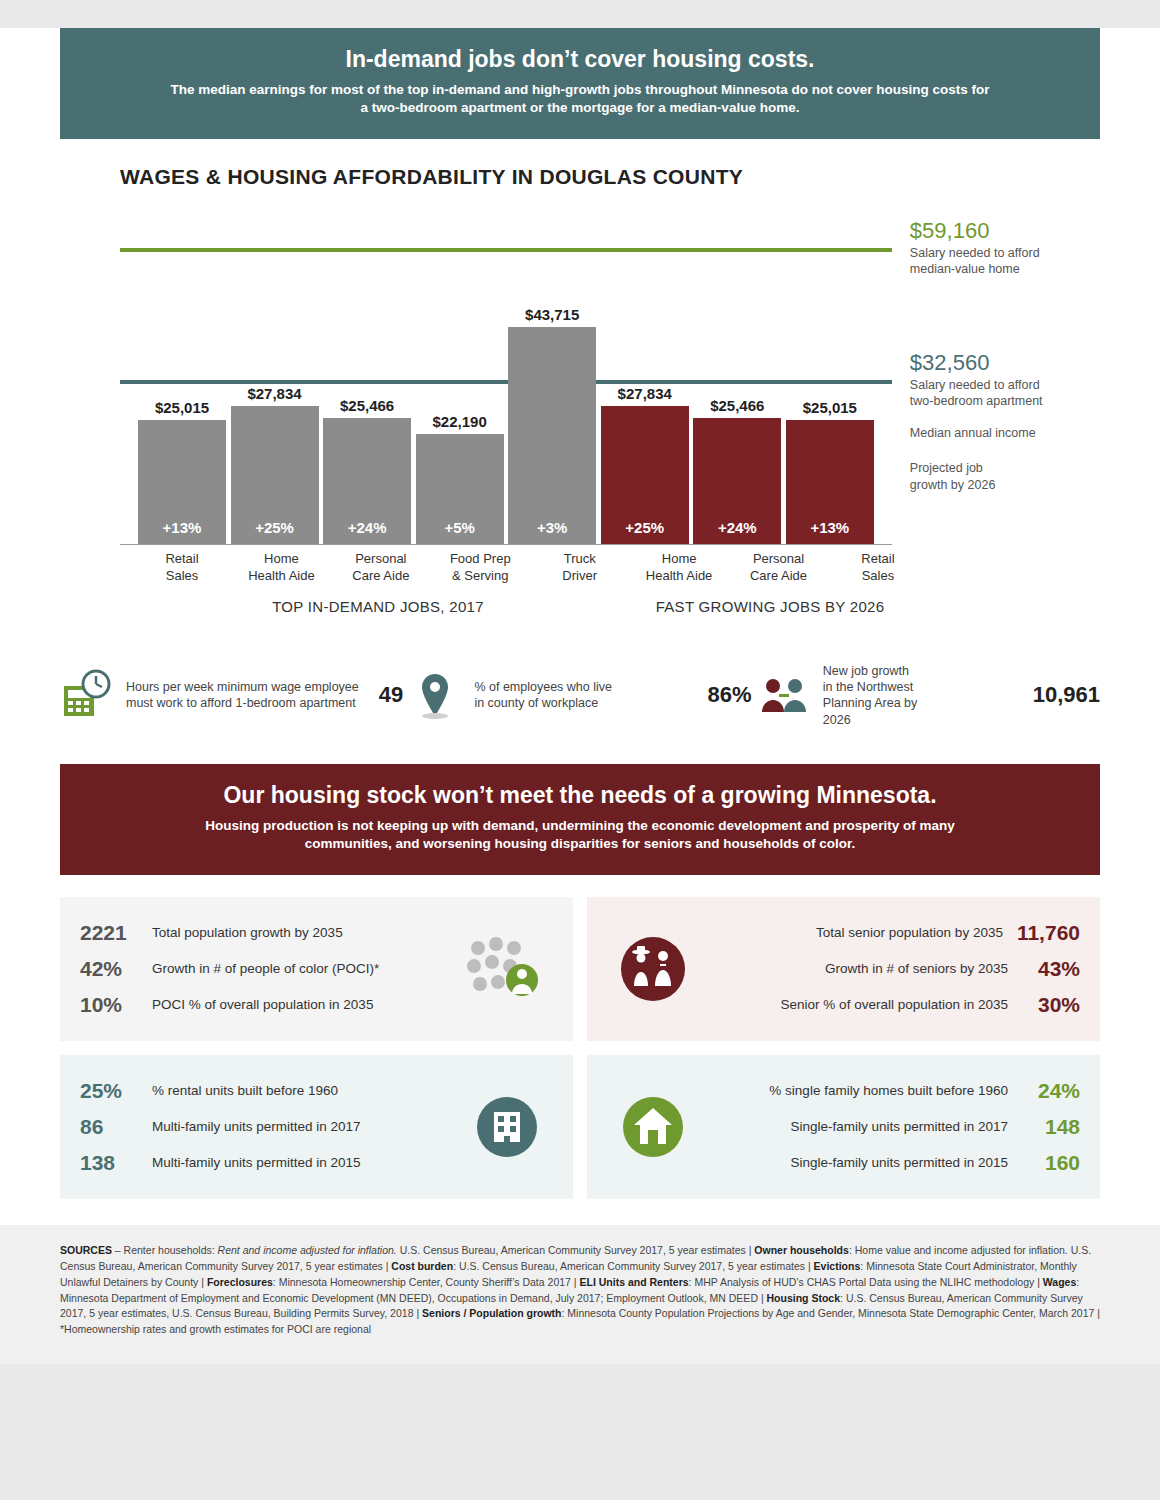In-demand jobs don’t cover housing costs.
The median earnings for most of the top in-demand and high-growth jobs throughout Minnesota do not cover housing costs for
a two-bedroom apartment or the mortgage for a median-value home.
WAGES & HOUSING AFFORDABILITY IN DOUGLAS COUNTY
$25,015
+13%
$27,834
+25%
$25,466
+24%
$22,190
+5%
$43,715
+3%
$27,834
+25%
$25,466
+24%
$25,015
+13%
$59,160
Salary needed to afford
median-value home
$32,560
Salary needed to afford
two-bedroom apartment
Median annual income
Projected job
growth by 2026
Retail
Sales
Home
Health Aide
Personal
Care Aide
Food Prep
& Serving
Truck
Driver
Home
Health Aide
Personal
Care Aide
Retail
Sales
TOP IN-DEMAND JOBS, 2017
FAST GROWING JOBS BY 2026
Hours per week minimum wage employee
must work to afford 1-bedroom apartment
49
% of employees who live
in county of workplace
86%
New job growth
in the Northwest
Planning Area by
2026
10,961
Our housing stock won’t meet the needs of a growing Minnesota.
Housing production is not keeping up with demand, undermining the economic development and prosperity of many
communities, and worsening housing disparities for seniors and households of color.
2221 Total population growth by 2035
42% Growth in # of people of color (POCI)*
10% POCI % of overall population in 2035
Total senior population by 203511,760
Growth in # of seniors by 203543%
Senior % of overall population in 203530%
25%% rental units built before 1960
86 Multi-family units permitted in 2017
138 Multi-family units permitted in 2015
% single family homes built before 196024%
Single-family units permitted in 2017148
Single-family units permitted in 2015160
SOURCES – Renter households: Rent and income adjusted for inflation. U.S. Census Bureau, American Community Survey 2017, 5 year estimates | Owner households: Home value and income adjusted for inflation. U.S. Census Bureau, American Community Survey 2017, 5 year estimates | Cost burden: U.S. Census Bureau, American Community Survey 2017, 5 year estimates | Evictions: Minnesota State Court Administrator, Monthly Unlawful Detainers by County | Foreclosures: Minnesota Homeownership Center, County Sheriff’s Data 2017 | ELI Units and Renters: MHP Analysis of HUD’s CHAS Portal Data using the NLIHC methodology | Wages: Minnesota Department of Employment and Economic Development (MN DEED), Occupations in Demand, July 2017; Employment Outlook, MN DEED | Housing Stock: U.S. Census Bureau, American Community Survey 2017, 5 year estimates, U.S. Census Bureau, Building Permits Survey, 2018 | Seniors / Population growth: Minnesota County Population Projections by Age and Gender, Minnesota State Demographic Center, March 2017 |
*Homeownership rates and growth estimates for POCI are regional